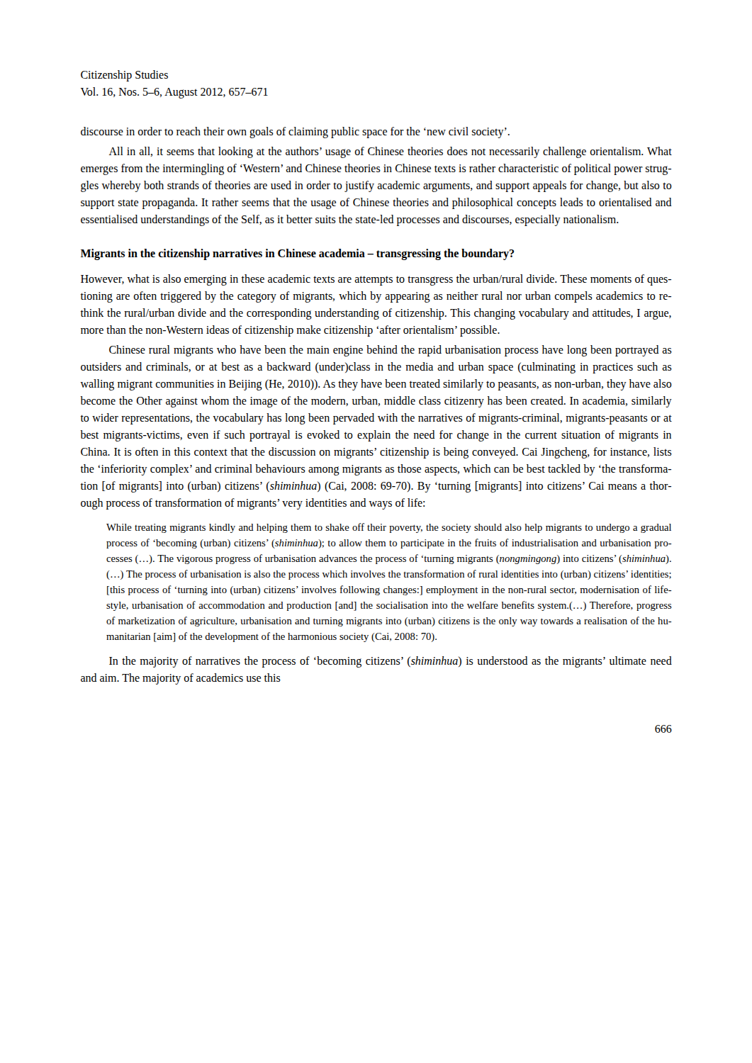Citizenship Studies
Vol. 16, Nos. 5–6, August 2012, 657–671
discourse in order to reach their own goals of claiming public space for the ‘new civil society’.
All in all, it seems that looking at the authors’ usage of Chinese theories does not necessarily challenge orientalism. What emerges from the intermingling of ‘Western’ and Chinese theories in Chinese texts is rather characteristic of political power struggles whereby both strands of theories are used in order to justify academic arguments, and support appeals for change, but also to support state propaganda. It rather seems that the usage of Chinese theories and philosophical concepts leads to orientalised and essentialised understandings of the Self, as it better suits the state-led processes and discourses, especially nationalism.
Migrants in the citizenship narratives in Chinese academia – transgressing the boundary?
However, what is also emerging in these academic texts are attempts to transgress the urban/rural divide. These moments of questioning are often triggered by the category of migrants, which by appearing as neither rural nor urban compels academics to rethink the rural/urban divide and the corresponding understanding of citizenship. This changing vocabulary and attitudes, I argue, more than the non-Western ideas of citizenship make citizenship ‘after orientalism’ possible.
Chinese rural migrants who have been the main engine behind the rapid urbanisation process have long been portrayed as outsiders and criminals, or at best as a backward (under)class in the media and urban space (culminating in practices such as walling migrant communities in Beijing (He, 2010)). As they have been treated similarly to peasants, as non-urban, they have also become the Other against whom the image of the modern, urban, middle class citizenry has been created. In academia, similarly to wider representations, the vocabulary has long been pervaded with the narratives of migrants-criminal, migrants-peasants or at best migrants-victims, even if such portrayal is evoked to explain the need for change in the current situation of migrants in China. It is often in this context that the discussion on migrants’ citizenship is being conveyed. Cai Jingcheng, for instance, lists the ‘inferiority complex’ and criminal behaviours among migrants as those aspects, which can be best tackled by ‘the transformation [of migrants] into (urban) citizens’ (shiminhua) (Cai, 2008: 69-70). By ‘turning [migrants] into citizens’ Cai means a thorough process of transformation of migrants’ very identities and ways of life:
While treating migrants kindly and helping them to shake off their poverty, the society should also help migrants to undergo a gradual process of ‘becoming (urban) citizens’ (shiminhua); to allow them to participate in the fruits of industrialisation and urbanisation processes (…). The vigorous progress of urbanisation advances the process of ‘turning migrants (nongmingong) into citizens’ (shiminhua). (…) The process of urbanisation is also the process which involves the transformation of rural identities into (urban) citizens’ identities; [this process of ‘turning into (urban) citizens’ involves following changes:] employment in the non-rural sector, modernisation of lifestyle, urbanisation of accommodation and production [and] the socialisation into the welfare benefits system.(…) Therefore, progress of marketization of agriculture, urbanisation and turning migrants into (urban) citizens is the only way towards a realisation of the humanitarian [aim] of the development of the harmonious society (Cai, 2008: 70).
In the majority of narratives the process of ‘becoming citizens’ (shiminhua) is understood as the migrants’ ultimate need and aim. The majority of academics use this
666